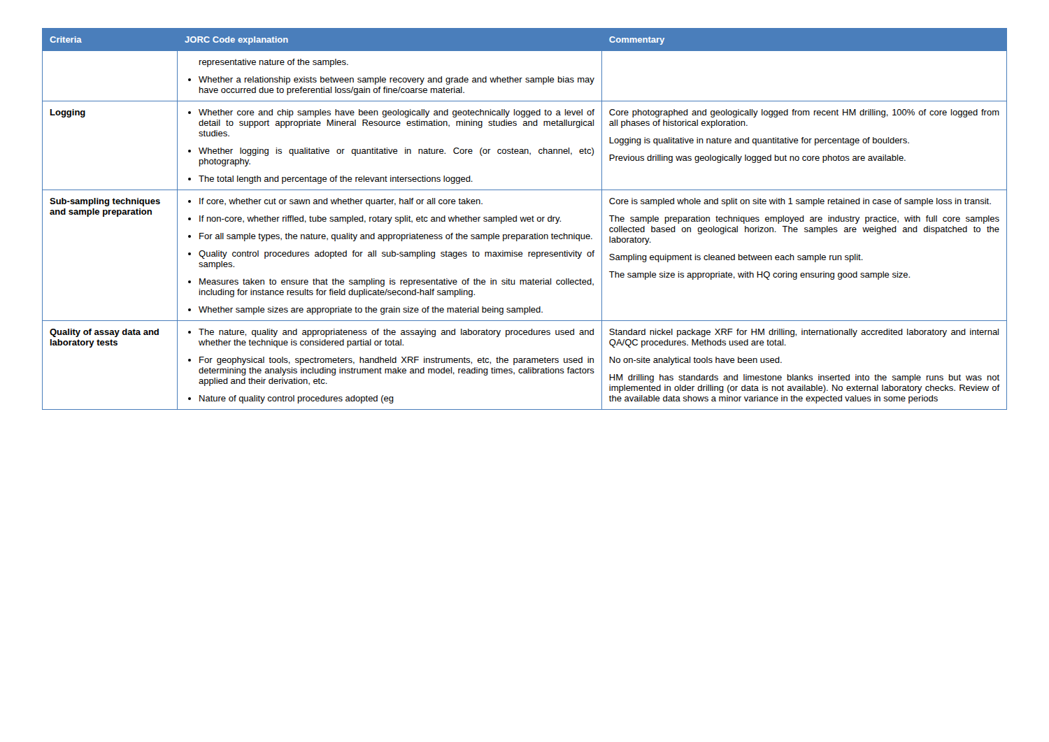| Criteria | JORC Code explanation | Commentary |
| --- | --- | --- |
| | representative nature of the samples. Whether a relationship exists between sample recovery and grade and whether sample bias may have occurred due to preferential loss/gain of fine/coarse material. | |
| Logging | Whether core and chip samples have been geologically and geotechnically logged to a level of detail to support appropriate Mineral Resource estimation, mining studies and metallurgical studies. Whether logging is qualitative or quantitative in nature. Core (or costean, channel, etc) photography. The total length and percentage of the relevant intersections logged. | Core photographed and geologically logged from recent HM drilling, 100% of core logged from all phases of historical exploration. Logging is qualitative in nature and quantitative for percentage of boulders. Previous drilling was geologically logged but no core photos are available. |
| Sub-sampling techniques and sample preparation | If core, whether cut or sawn and whether quarter, half or all core taken. If non-core, whether riffled, tube sampled, rotary split, etc and whether sampled wet or dry. For all sample types, the nature, quality and appropriateness of the sample preparation technique. Quality control procedures adopted for all sub-sampling stages to maximise representivity of samples. Measures taken to ensure that the sampling is representative of the in situ material collected, including for instance results for field duplicate/second-half sampling. Whether sample sizes are appropriate to the grain size of the material being sampled. | Core is sampled whole and split on site with 1 sample retained in case of sample loss in transit. The sample preparation techniques employed are industry practice, with full core samples collected based on geological horizon. The samples are weighed and dispatched to the laboratory. Sampling equipment is cleaned between each sample run split. The sample size is appropriate, with HQ coring ensuring good sample size. |
| Quality of assay data and laboratory tests | The nature, quality and appropriateness of the assaying and laboratory procedures used and whether the technique is considered partial or total. For geophysical tools, spectrometers, handheld XRF instruments, etc, the parameters used in determining the analysis including instrument make and model, reading times, calibrations factors applied and their derivation, etc. Nature of quality control procedures adopted (eg | Standard nickel package XRF for HM drilling, internationally accredited laboratory and internal QA/QC procedures. Methods used are total. No on-site analytical tools have been used. HM drilling has standards and limestone blanks inserted into the sample runs but was not implemented in older drilling (or data is not available). No external laboratory checks. Review of the available data shows a minor variance in the expected values in some periods |